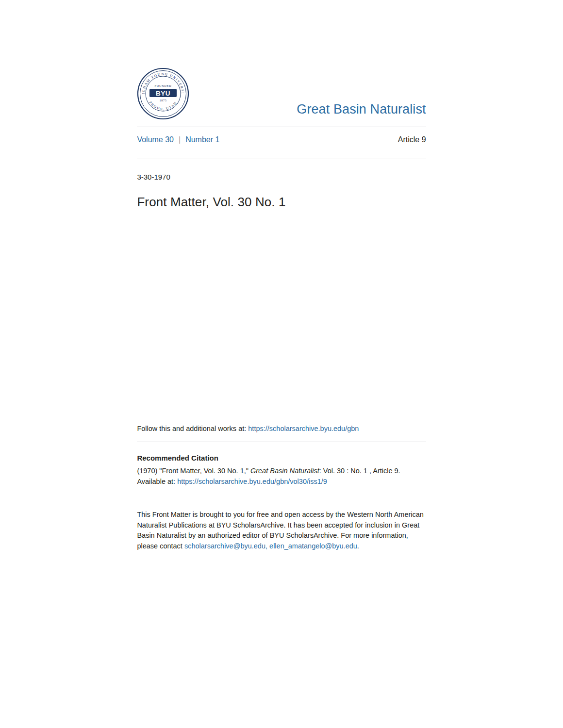BRIGHAM YOUNG UNIVERSITY PROVO, UTAH FOUNDED BYU 1875
Great Basin Naturalist
Volume 30|Number 1
Article 9
3-30-1970
Front Matter, Vol. 30 No. 1
Follow this and additional works at: https://scholarsarchive.byu.edu/gbn
Recommended Citation
(1970) "Front Matter, Vol. 30 No. 1," Great Basin Naturalist: Vol. 30 : No. 1 , Article 9.
Available at: https://scholarsarchive.byu.edu/gbn/vol30/iss1/9
This Front Matter is brought to you for free and open access by the Western North American Naturalist Publications at BYU ScholarsArchive. It has been accepted for inclusion in Great Basin Naturalist by an authorized editor of BYU ScholarsArchive. For more information, please contact scholarsarchive@byu.edu, ellen_amatangelo@byu.edu.